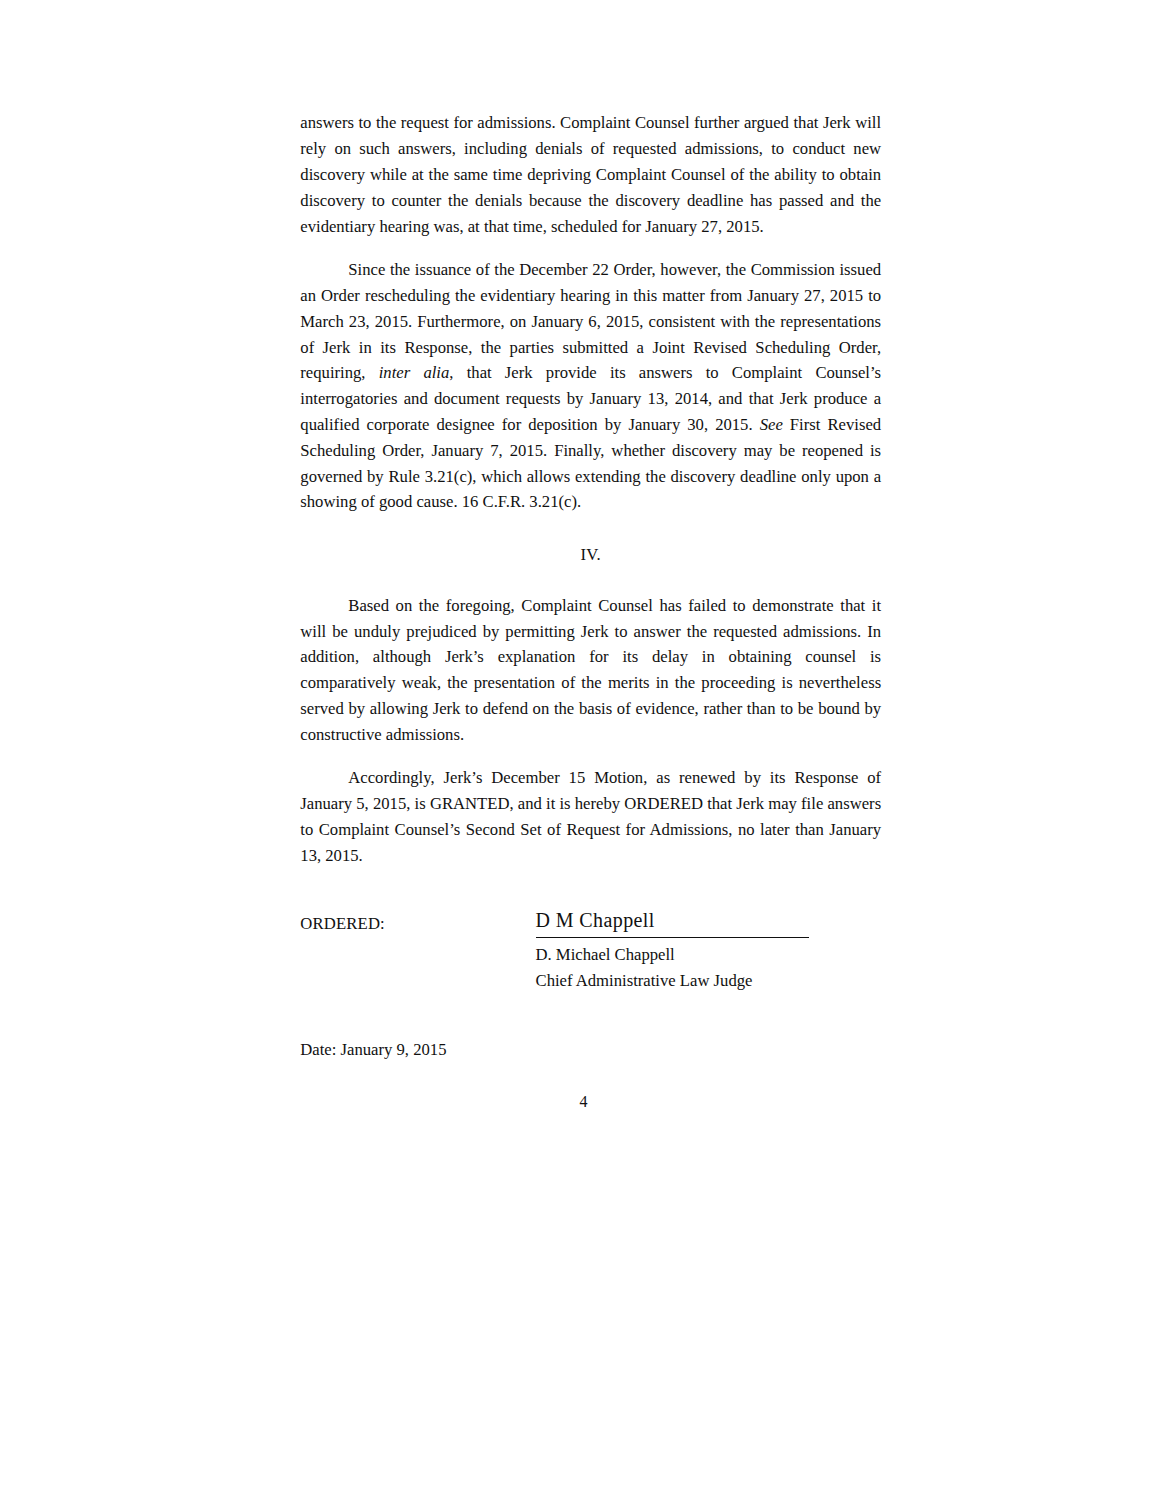answers to the request for admissions. Complaint Counsel further argued that Jerk will rely on such answers, including denials of requested admissions, to conduct new discovery while at the same time depriving Complaint Counsel of the ability to obtain discovery to counter the denials because the discovery deadline has passed and the evidentiary hearing was, at that time, scheduled for January 27, 2015.
Since the issuance of the December 22 Order, however, the Commission issued an Order rescheduling the evidentiary hearing in this matter from January 27, 2015 to March 23, 2015. Furthermore, on January 6, 2015, consistent with the representations of Jerk in its Response, the parties submitted a Joint Revised Scheduling Order, requiring, inter alia, that Jerk provide its answers to Complaint Counsel’s interrogatories and document requests by January 13, 2014, and that Jerk produce a qualified corporate designee for deposition by January 30, 2015. See First Revised Scheduling Order, January 7, 2015. Finally, whether discovery may be reopened is governed by Rule 3.21(c), which allows extending the discovery deadline only upon a showing of good cause. 16 C.F.R. 3.21(c).
IV.
Based on the foregoing, Complaint Counsel has failed to demonstrate that it will be unduly prejudiced by permitting Jerk to answer the requested admissions. In addition, although Jerk’s explanation for its delay in obtaining counsel is comparatively weak, the presentation of the merits in the proceeding is nevertheless served by allowing Jerk to defend on the basis of evidence, rather than to be bound by constructive admissions.
Accordingly, Jerk’s December 15 Motion, as renewed by its Response of January 5, 2015, is GRANTED, and it is hereby ORDERED that Jerk may file answers to Complaint Counsel’s Second Set of Request for Admissions, no later than January 13, 2015.
ORDERED:
D M Chappell
D. Michael Chappell
Chief Administrative Law Judge
Date: January 9, 2015
4